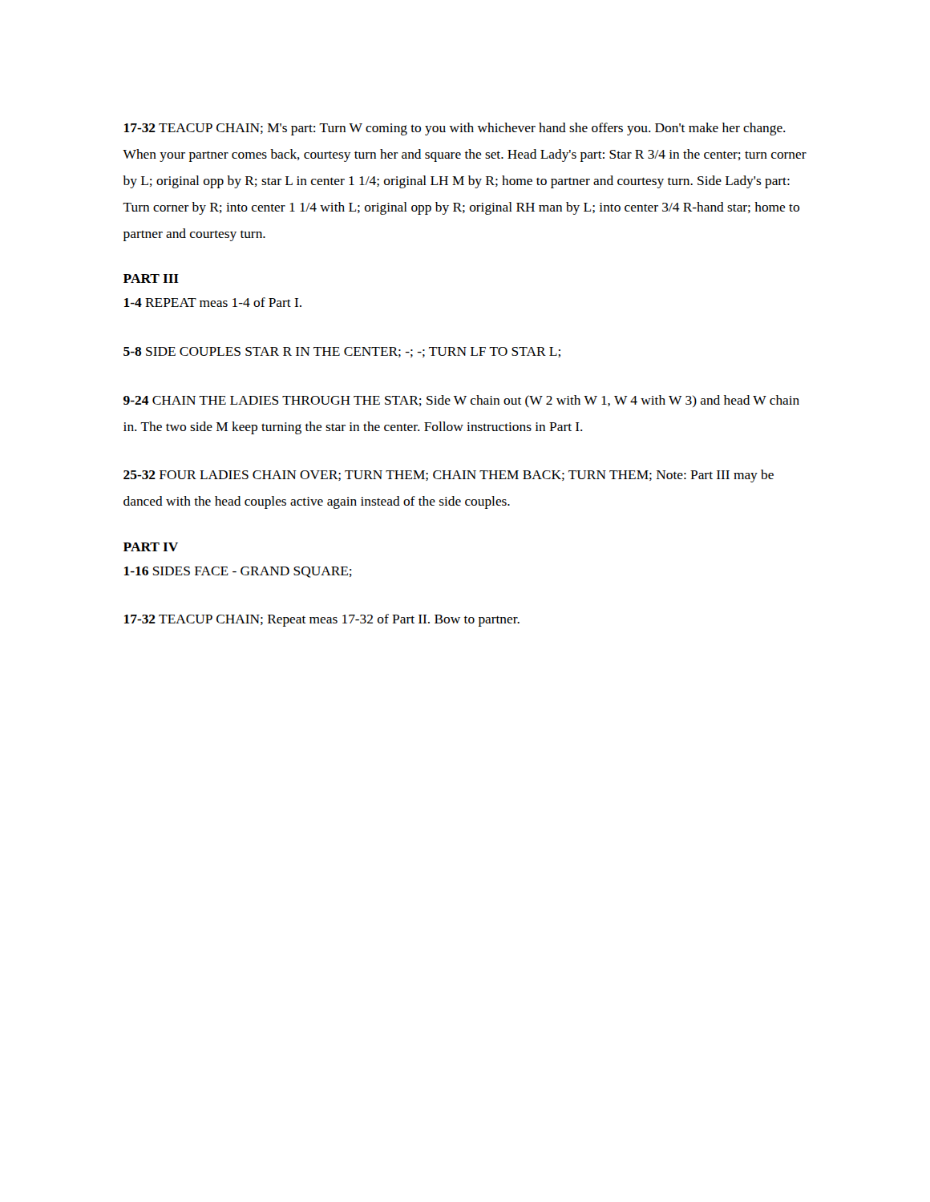17-32 TEACUP CHAIN; M's part: Turn W coming to you with whichever hand she offers you. Don't make her change. When your partner comes back, courtesy turn her and square the set. Head Lady's part: Star R 3/4 in the center; turn corner by L; original opp by R; star L in center 1 1/4; original LH M by R; home to partner and courtesy turn. Side Lady's part: Turn corner by R; into center 1 1/4 with L; original opp by R; original RH man by L; into center 3/4 R-hand star; home to partner and courtesy turn.
PART III
1-4 REPEAT meas 1-4 of Part I.
5-8 SIDE COUPLES STAR R IN THE CENTER; -; -; TURN LF TO STAR L;
9-24 CHAIN THE LADIES THROUGH THE STAR; Side W chain out (W 2 with W 1, W 4 with W 3) and head W chain in. The two side M keep turning the star in the center. Follow instructions in Part I.
25-32 FOUR LADIES CHAIN OVER; TURN THEM; CHAIN THEM BACK; TURN THEM; Note: Part III may be danced with the head couples active again instead of the side couples.
PART IV
1-16 SIDES FACE - GRAND SQUARE;
17-32 TEACUP CHAIN; Repeat meas 17-32 of Part II. Bow to partner.